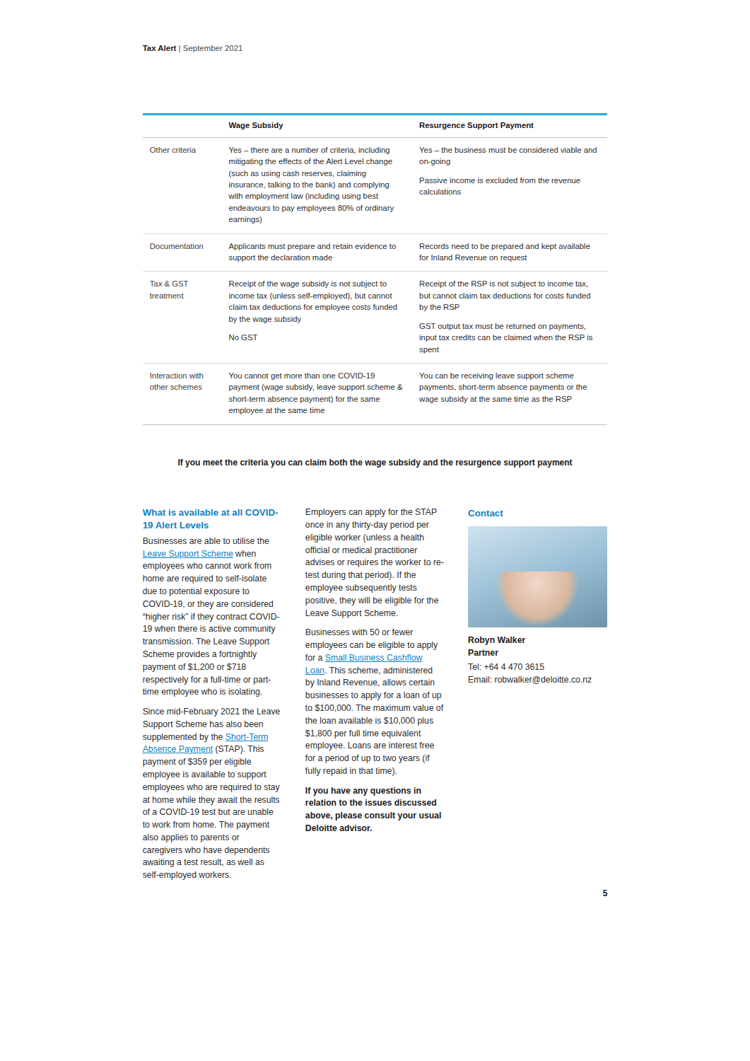Tax Alert | September 2021
| | Wage Subsidy | Resurgence Support Payment |
| --- | --- | --- |
| Other criteria | Yes – there are a number of criteria, including mitigating the effects of the Alert Level change (such as using cash reserves, claiming insurance, talking to the bank) and complying with employment law (including using best endeavours to pay employees 80% of ordinary earnings) | Yes – the business must be considered viable and on-going Passive income is excluded from the revenue calculations |
| Documentation | Applicants must prepare and retain evidence to support the declaration made | Records need to be prepared and kept available for Inland Revenue on request |
| Tax & GST treatment | Receipt of the wage subsidy is not subject to income tax (unless self-employed), but cannot claim tax deductions for employee costs funded by the wage subsidy No GST | Receipt of the RSP is not subject to income tax, but cannot claim tax deductions for costs funded by the RSP GST output tax must be returned on payments, input tax credits can be claimed when the RSP is spent |
| Interaction with other schemes | You cannot get more than one COVID-19 payment (wage subsidy, leave support scheme & short-term absence payment) for the same employee at the same time | You can be receiving leave support scheme payments, short-term absence payments or the wage subsidy at the same time as the RSP |
If you meet the criteria you can claim both the wage subsidy and the resurgence support payment
What is available at all COVID-19 Alert Levels
Businesses are able to utilise the Leave Support Scheme when employees who cannot work from home are required to self-isolate due to potential exposure to COVID-19, or they are considered “higher risk” if they contract COVID-19 when there is active community transmission. The Leave Support Scheme provides a fortnightly payment of $1,200 or $718 respectively for a full-time or part-time employee who is isolating.
Since mid-February 2021 the Leave Support Scheme has also been supplemented by the Short-Term Absence Payment (STAP). This payment of $359 per eligible employee is available to support employees who are required to stay at home while they await the results of a COVID-19 test but are unable to work from home. The payment also applies to parents or caregivers who have dependents awaiting a test result, as well as self-employed workers.
Employers can apply for the STAP once in any thirty-day period per eligible worker (unless a health official or medical practitioner advises or requires the worker to re-test during that period). If the employee subsequently tests positive, they will be eligible for the Leave Support Scheme.
Businesses with 50 or fewer employees can be eligible to apply for a Small Business Cashflow Loan. This scheme, administered by Inland Revenue, allows certain businesses to apply for a loan of up to $100,000. The maximum value of the loan available is $10,000 plus $1,800 per full time equivalent employee. Loans are interest free for a period of up to two years (if fully repaid in that time).
If you have any questions in relation to the issues discussed above, please consult your usual Deloitte advisor.
Contact
Robyn Walker
Partner
Tel: +64 4 470 3615
Email: robwalker@deloitte.co.nz
5